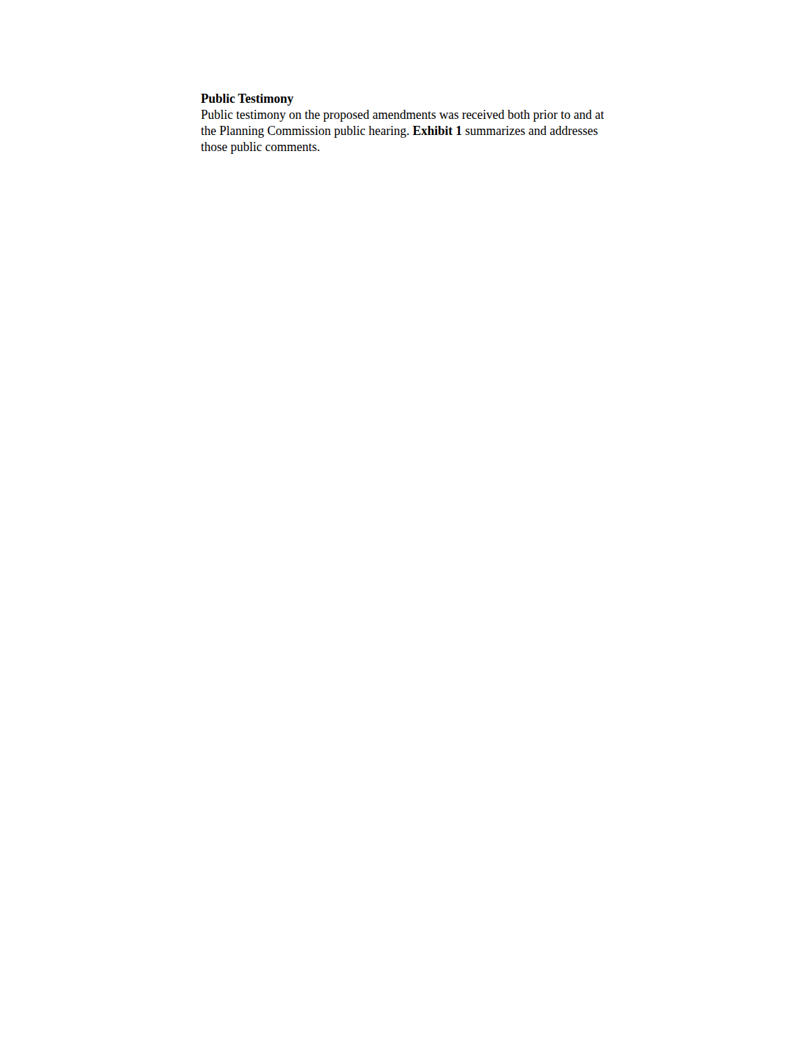Public Testimony
Public testimony on the proposed amendments was received both prior to and at the Planning Commission public hearing. Exhibit 1 summarizes and addresses those public comments.